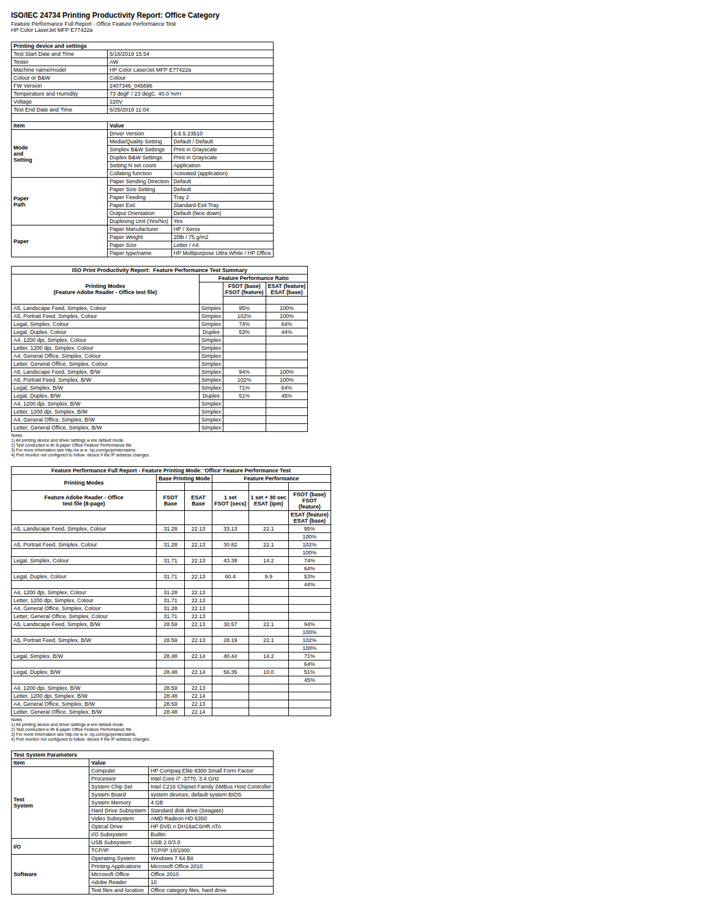ISO/IEC 24734 Printing Productivity Report: Office Category
Feature Performance Full Report - Office Feature Performance Test
HP Color LaserJet MFP E77422a
| Printing device and settings |
| Test Start Date and Time | 5/16/2019 15:54 |
| Tester | AW |
| Machine name/model | HP Color LaserJet MFP E77422a |
| Colour or B&W | Colour |
| FW Version | 2407346_045696 |
| Temperature and Humidity | 73 degF / 23 degC 40.0 %rH |
| Voltage | 220V |
| Test End Date and Time | 6/25/2019 11:04 |
| Item | Value |
| Mode and Setting | Driver Version | 6.6.5.23510 |
| Media/Quality Setting | Default / Default |
| Simplex B&W Settings | Print in Grayscale |
| Duplex B&W Settings | Print in Grayscale |
| Setting N set count | Application |
| Collating function | Activated (application) |
| Paper Path | Paper Sending Direction | Default |
| Paper Size Setting | Default |
| Paper Feeding | Tray 2 |
| Paper Exit | Standard Exit Tray |
| Output Orientation | Default (face down) |
| Duplexing Unit (Yes/No) | Yes |
| Paper | Paper Manufacturer | HP / Xerox |
| Paper Weight | 20lb / 75 g/m2 |
| Paper Size | Letter / A4 |
| Paper type/name | HP Multipurpose Ultra White / HP Office |
| ISO Print Productivity Report: Feature Performance Test Summary |
| Printing Modes (Feature Adobe Reader - Office test file) | Feature Performance Ratio |
| | FSOT (base) FSOT (feature) | ESAT (feature) ESAT (base) |
| A5, Landscape Feed, Simplex, Colour | Simplex | 95% | 100% |
| A5, Portrait Feed, Simplex, Colour | Simplex | 102% | 100% |
| Legal, Simplex, Colour | Simplex | 74% | 64% |
| Legal, Duplex, Colour | Duplex | 53% | 44% |
| A4, 1200 dpi, Simplex, Colour | Simplex | | |
| Letter, 1200 dpi, Simplex, Colour | Simplex | | |
| A4, General Office, Simplex, Colour | Simplex | | |
| Letter, General Office, Simplex, Colour | Simplex | | |
| A5, Landscape Feed, Simplex, B/W | Simplex | 94% | 100% |
| A5, Portrait Feed, Simplex, B/W | Simplex | 102% | 100% |
| Legal, Simplex, B/W | Simplex | 71% | 64% |
| Legal, Duplex, B/W | Duplex | 51% | 45% |
| A4, 1200 dpi, Simplex, B/W | Simplex | | |
| Letter, 1200 dpi, Simplex, B/W | Simplex | | |
| A4, General Office, Simplex, B/W | Simplex | | |
| Letter, General Office, Simplex, B/W | Simplex | | |
Notes
1) All printing device and driver settings w ere default mode.
2) Test conducted w ith 8-paper Office Feature Performance file.
3) For more information see http://w w w .hp.com/go/printerclaims.
4) Port monitor not configured to follow device if the IP address changes.
| Feature Performance Full Report - Feature Printing Mode: 'Office' Feature Performance Test |
| Printing Modes | Base Printing Mode | Feature Performance |
| Feature Adobe Reader - Office test file (8-page) | FSOT Base | ESAT Base | 1 set FSOT (secs) | 1 set + 30 sec ESAT (ipm) | FSOT (base) FSOT (feature) |
| | | | | | ESAT (feature) ESAT (base) |
| A5, Landscape Feed, Simplex, Colour | 31.28 | 22.13 | 33.13 | 22.1 | 95% |
| | | | | | 100% |
| A5, Portrait Feed, Simplex, Colour | 31.28 | 22.13 | 30.82 | 22.1 | 102% |
| | | | | | 100% |
| Legal, Simplex, Colour | 31.71 | 22.13 | 43.38 | 14.2 | 74% |
| | | | | | 64% |
| Legal, Duplex, Colour | 31.71 | 22.13 | 60.4 | 9.9 | 53% |
| | | | | | 44% |
| A4, 1200 dpi, Simplex, Colour | 31.28 | 22.13 | | | |
| Letter, 1200 dpi, Simplex, Colour | 31.71 | 22.13 | | | |
| A4, General Office, Simplex, Colour | 31.28 | 22.13 | | | |
| Letter, General Office, Simplex, Colour | 31.71 | 22.13 | | | |
| A5, Landscape Feed, Simplex, B/W | 28.59 | 22.13 | 30.57 | 22.1 | 94% |
| | | | | | 100% |
| A5, Portrait Feed, Simplex, B/W | 28.59 | 22.13 | 28.19 | 22.1 | 102% |
| | | | | | 100% |
| Legal, Simplex, B/W | 28.48 | 22.14 | 40.44 | 14.2 | 71% |
| | | | | | 64% |
| Legal, Duplex, B/W | 28.48 | 22.14 | 56.35 | 10.0 | 51% |
| | | | | | 45% |
| A4, 1200 dpi, Simplex, B/W | 28.59 | 22.13 | | | |
| Letter, 1200 dpi, Simplex, B/W | 28.48 | 22.14 | | | |
| A4, General Office, Simplex, B/W | 28.59 | 22.13 | | | |
| Letter, General Office, Simplex, B/W | 28.48 | 22.14 | | | |
Notes
1) All printing device and driver settings w ere default mode.
2) Test conducted w ith 8-paper Office Feature Performance file
3) For more information see http://w w w .hp.com/go/printerclaims.
4) Port monitor not configured to follow device if the IP address changes.
| Test System Parameters |
| Item | Value |
| Test System | Computer | HP Compaq Elite 8300 Small Form Factor |
| Processor | Intel Core i7 -3770, 3.4 GHz |
| System Chip Set | Intel C216 Chipset Family SMBus Host Controller |
| System Board | system devices, default system BIOS |
| System Memory | 4 GB |
| Hard Drive Subsystem | Standard disk drive (Seagate) |
| Video Subsystem | AMD Radeon HD 6350 |
| Optical Drive | HP DVD A DH16aCSHR ATA |
| I/O Subsystem | Builtin |
| I/O | USB Subsystem | USB 2.0/3.0 |
| TCP/IP | TCP/IP 10/1000 |
| Software | Operating System | Windows 7 64 Bit |
| Printing Applications | Microsoft Office 2010 |
| Microsoft Office | Office 2010 |
| Adobe Reader | 10 |
| Test files and location | Office category files, hard drive |